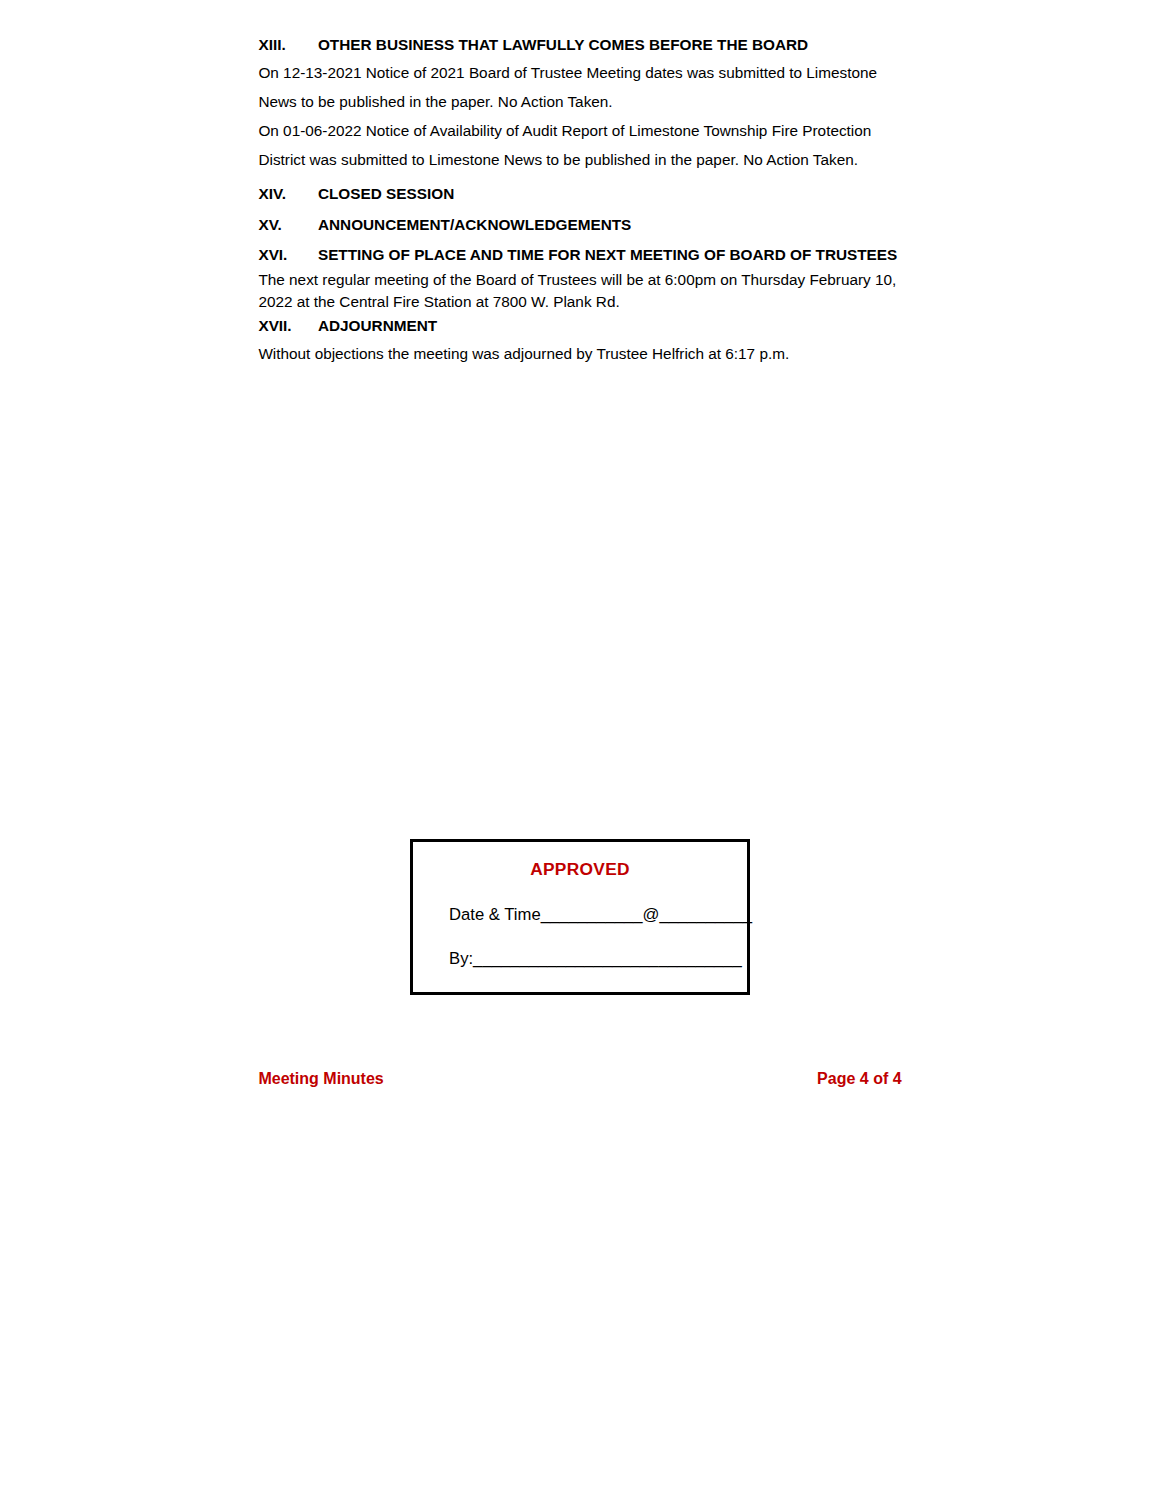XIII. OTHER BUSINESS THAT LAWFULLY COMES BEFORE THE BOARD
On 12-13-2021 Notice of 2021 Board of Trustee Meeting dates was submitted to Limestone News to be published in the paper. No Action Taken.
On 01-06-2022 Notice of Availability of Audit Report of Limestone Township Fire Protection District was submitted to Limestone News to be published in the paper. No Action Taken.
XIV. CLOSED SESSION
XV. ANNOUNCEMENT/ACKNOWLEDGEMENTS
XVI. SETTING OF PLACE AND TIME FOR NEXT MEETING OF BOARD OF TRUSTEES
The next regular meeting of the Board of Trustees will be at 6:00pm on Thursday February 10, 2022 at the Central Fire Station at 7800 W. Plank Rd.
XVII. ADJOURNMENT
Without objections the meeting was adjourned by Trustee Helfrich at 6:17 p.m.
APPROVED
Date & Time___________@__________
By:_____________________________
Meeting Minutes Page 4 of 4